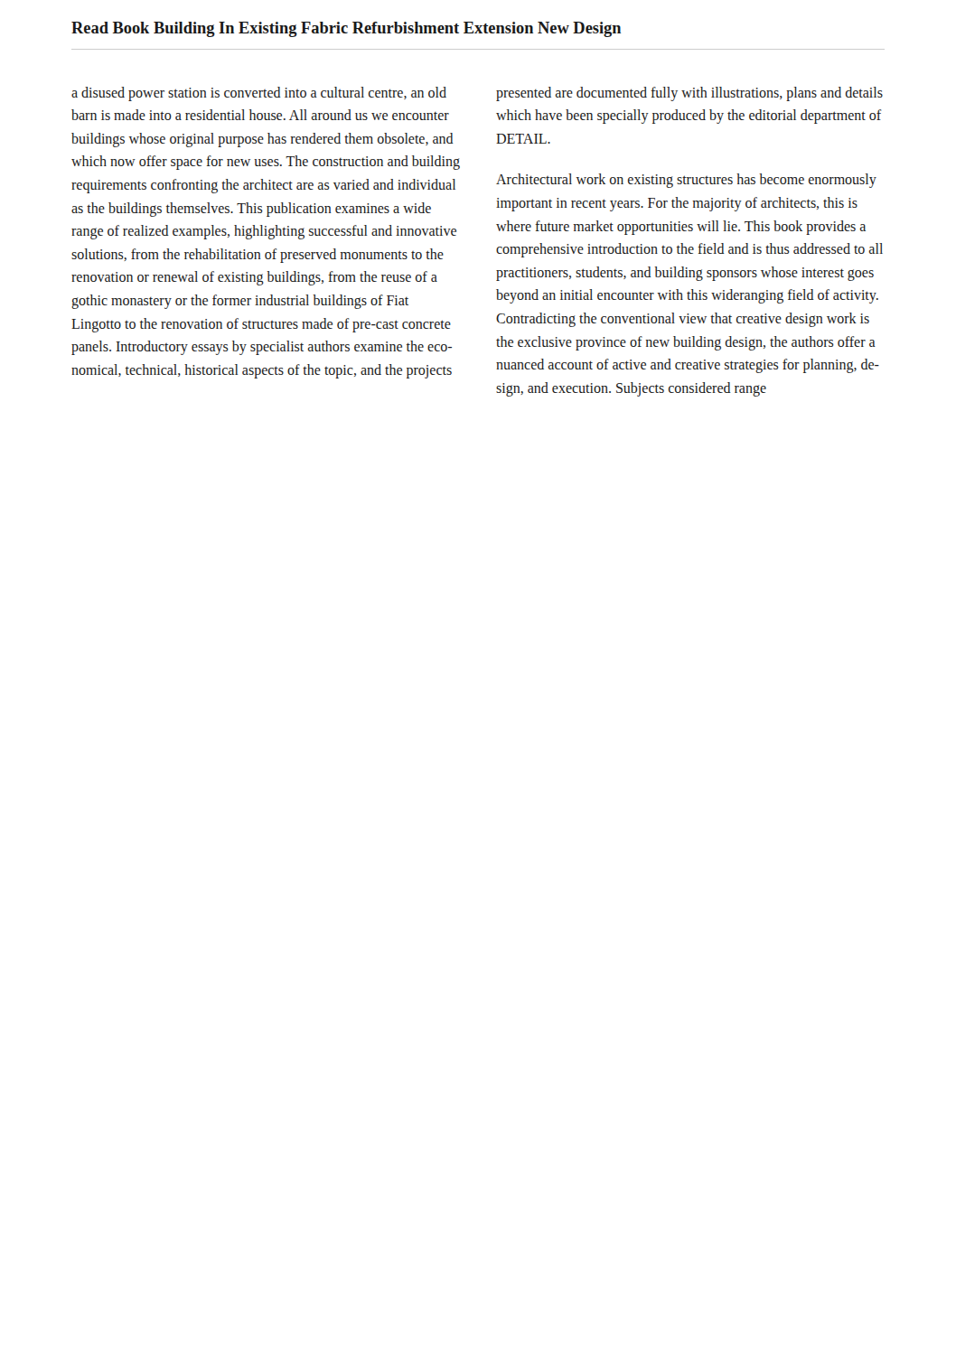Read Book Building In Existing Fabric Refurbishment Extension New Design
a disused power station is converted into a cultural centre, an old barn is made into a residential house. All around us we encounter buildings whose original purpose has rendered them obsolete, and which now offer space for new uses. The construction and building requirements confronting the architect are as varied and individual as the buildings themselves. This publication examines a wide range of realized examples, highlighting successful and innovative solutions, from the rehabilitation of preserved monuments to the renovation or renewal of existing buildings, from the reuse of a gothic monastery or the former industrial buildings of Fiat Lingotto to the renovation of structures made of pre-cast concrete panels. Introductory essays by specialist authors examine the economical, technical, historical aspects of the topic, and the projects presented are documented fully with illustrations, plans and details which have been specially produced by the editorial department of DETAIL.
Architectural work on existing structures has become enormously important in recent years. For the majority of architects, this is where future market opportunities will lie. This book provides a comprehensive introduction to the field and is thus addressed to all practitioners, students, and building sponsors whose interest goes beyond an initial encounter with this wideranging field of activity. Contradicting the conventional view that creative design work is the exclusive province of new building design, the authors offer a nuanced account of active and creative strategies for planning, design, and execution. Subjects considered range